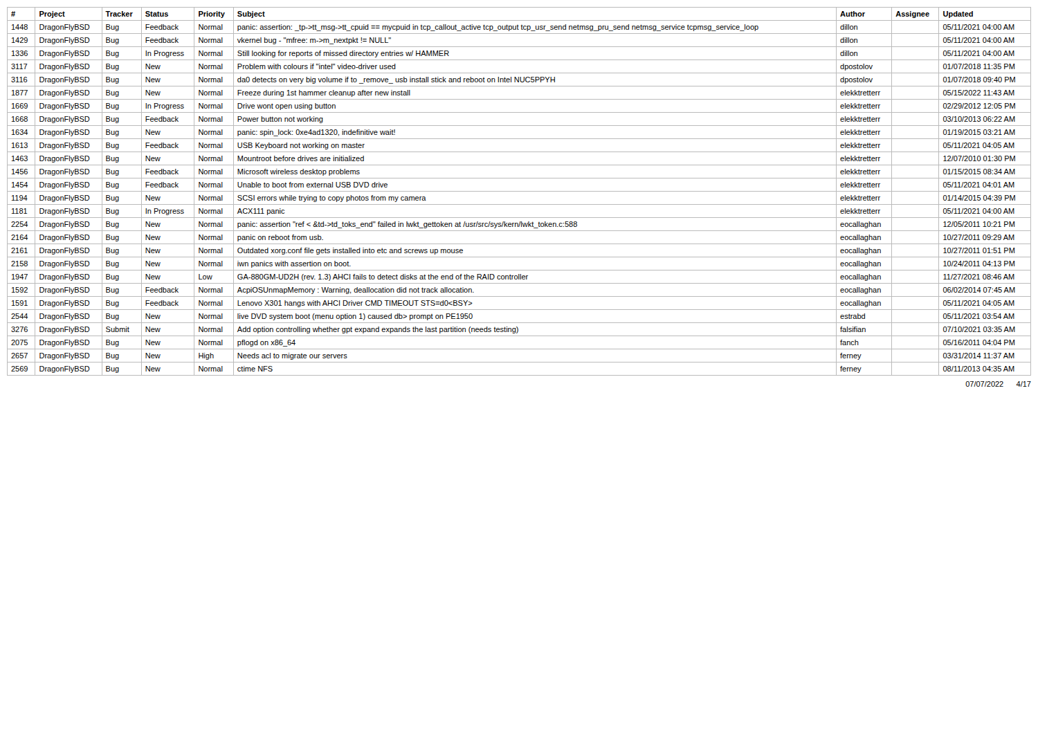| # | Project | Tracker | Status | Priority | Subject | Author | Assignee | Updated |
| --- | --- | --- | --- | --- | --- | --- | --- | --- |
| 1448 | DragonFlyBSD | Bug | Feedback | Normal | panic: assertion: _tp->tt_msg->tt_cpuid == mycpuid in tcp_callout_active tcp_output tcp_usr_send netmsg_pru_send netmsg_service tcpmsg_service_loop | dillon | | 05/11/2021 04:00 AM |
| 1429 | DragonFlyBSD | Bug | Feedback | Normal | vkernel bug - "mfree: m->m_nextpkt != NULL" | dillon | | 05/11/2021 04:00 AM |
| 1336 | DragonFlyBSD | Bug | In Progress | Normal | Still looking for reports of missed directory entries w/ HAMMER | dillon | | 05/11/2021 04:00 AM |
| 3117 | DragonFlyBSD | Bug | New | Normal | Problem with colours if "intel" video-driver used | dpostolov | | 01/07/2018 11:35 PM |
| 3116 | DragonFlyBSD | Bug | New | Normal | da0 detects on very big volume if to _remove_ usb install stick and reboot on Intel NUC5PPYH | dpostolov | | 01/07/2018 09:40 PM |
| 1877 | DragonFlyBSD | Bug | New | Normal | Freeze during 1st hammer cleanup after new install | elekktretterr | | 05/15/2022 11:43 AM |
| 1669 | DragonFlyBSD | Bug | In Progress | Normal | Drive wont open using button | elekktretterr | | 02/29/2012 12:05 PM |
| 1668 | DragonFlyBSD | Bug | Feedback | Normal | Power button not working | elekktretterr | | 03/10/2013 06:22 AM |
| 1634 | DragonFlyBSD | Bug | New | Normal | panic: spin_lock: 0xe4ad1320, indefinitive wait! | elekktretterr | | 01/19/2015 03:21 AM |
| 1613 | DragonFlyBSD | Bug | Feedback | Normal | USB Keyboard not working on master | elekktretterr | | 05/11/2021 04:05 AM |
| 1463 | DragonFlyBSD | Bug | New | Normal | Mountroot before drives are initialized | elekktretterr | | 12/07/2010 01:30 PM |
| 1456 | DragonFlyBSD | Bug | Feedback | Normal | Microsoft wireless desktop problems | elekktretterr | | 01/15/2015 08:34 AM |
| 1454 | DragonFlyBSD | Bug | Feedback | Normal | Unable to boot from external USB DVD drive | elekktretterr | | 05/11/2021 04:01 AM |
| 1194 | DragonFlyBSD | Bug | New | Normal | SCSI errors while trying to copy photos from my camera | elekktretterr | | 01/14/2015 04:39 PM |
| 1181 | DragonFlyBSD | Bug | In Progress | Normal | ACX111 panic | elekktretterr | | 05/11/2021 04:00 AM |
| 2254 | DragonFlyBSD | Bug | New | Normal | panic: assertion "ref < &td->td_toks_end" failed in lwkt_gettoken at /usr/src/sys/kern/lwkt_token.c:588 | eocallaghan | | 12/05/2011 10:21 PM |
| 2164 | DragonFlyBSD | Bug | New | Normal | panic on reboot from usb. | eocallaghan | | 10/27/2011 09:29 AM |
| 2161 | DragonFlyBSD | Bug | New | Normal | Outdated xorg.conf file gets installed into etc and screws up mouse | eocallaghan | | 10/27/2011 01:51 PM |
| 2158 | DragonFlyBSD | Bug | New | Normal | iwn panics with assertion on boot. | eocallaghan | | 10/24/2011 04:13 PM |
| 1947 | DragonFlyBSD | Bug | New | Low | GA-880GM-UD2H (rev. 1.3) AHCI fails to detect disks at the end of the RAID controller | eocallaghan | | 11/27/2021 08:46 AM |
| 1592 | DragonFlyBSD | Bug | Feedback | Normal | AcpiOSUnmapMemory : Warning, deallocation did not track allocation. | eocallaghan | | 06/02/2014 07:45 AM |
| 1591 | DragonFlyBSD | Bug | Feedback | Normal | Lenovo X301 hangs with AHCI Driver CMD TIMEOUT STS=d0<BSY> | eocallaghan | | 05/11/2021 04:05 AM |
| 2544 | DragonFlyBSD | Bug | New | Normal | live DVD system boot (menu option 1) caused db> prompt on PE1950 | estrabd | | 05/11/2021 03:54 AM |
| 3276 | DragonFlyBSD | Submit | New | Normal | Add option controlling whether gpt expand expands the last partition (needs testing) | falsifian | | 07/10/2021 03:35 AM |
| 2075 | DragonFlyBSD | Bug | New | Normal | pflogd on x86_64 | fanch | | 05/16/2011 04:04 PM |
| 2657 | DragonFlyBSD | Bug | New | High | Needs acl to migrate our servers | ferney | | 03/31/2014 11:37 AM |
| 2569 | DragonFlyBSD | Bug | New | Normal | ctime NFS | ferney | | 08/11/2013 04:35 AM |
07/07/2022 4/17